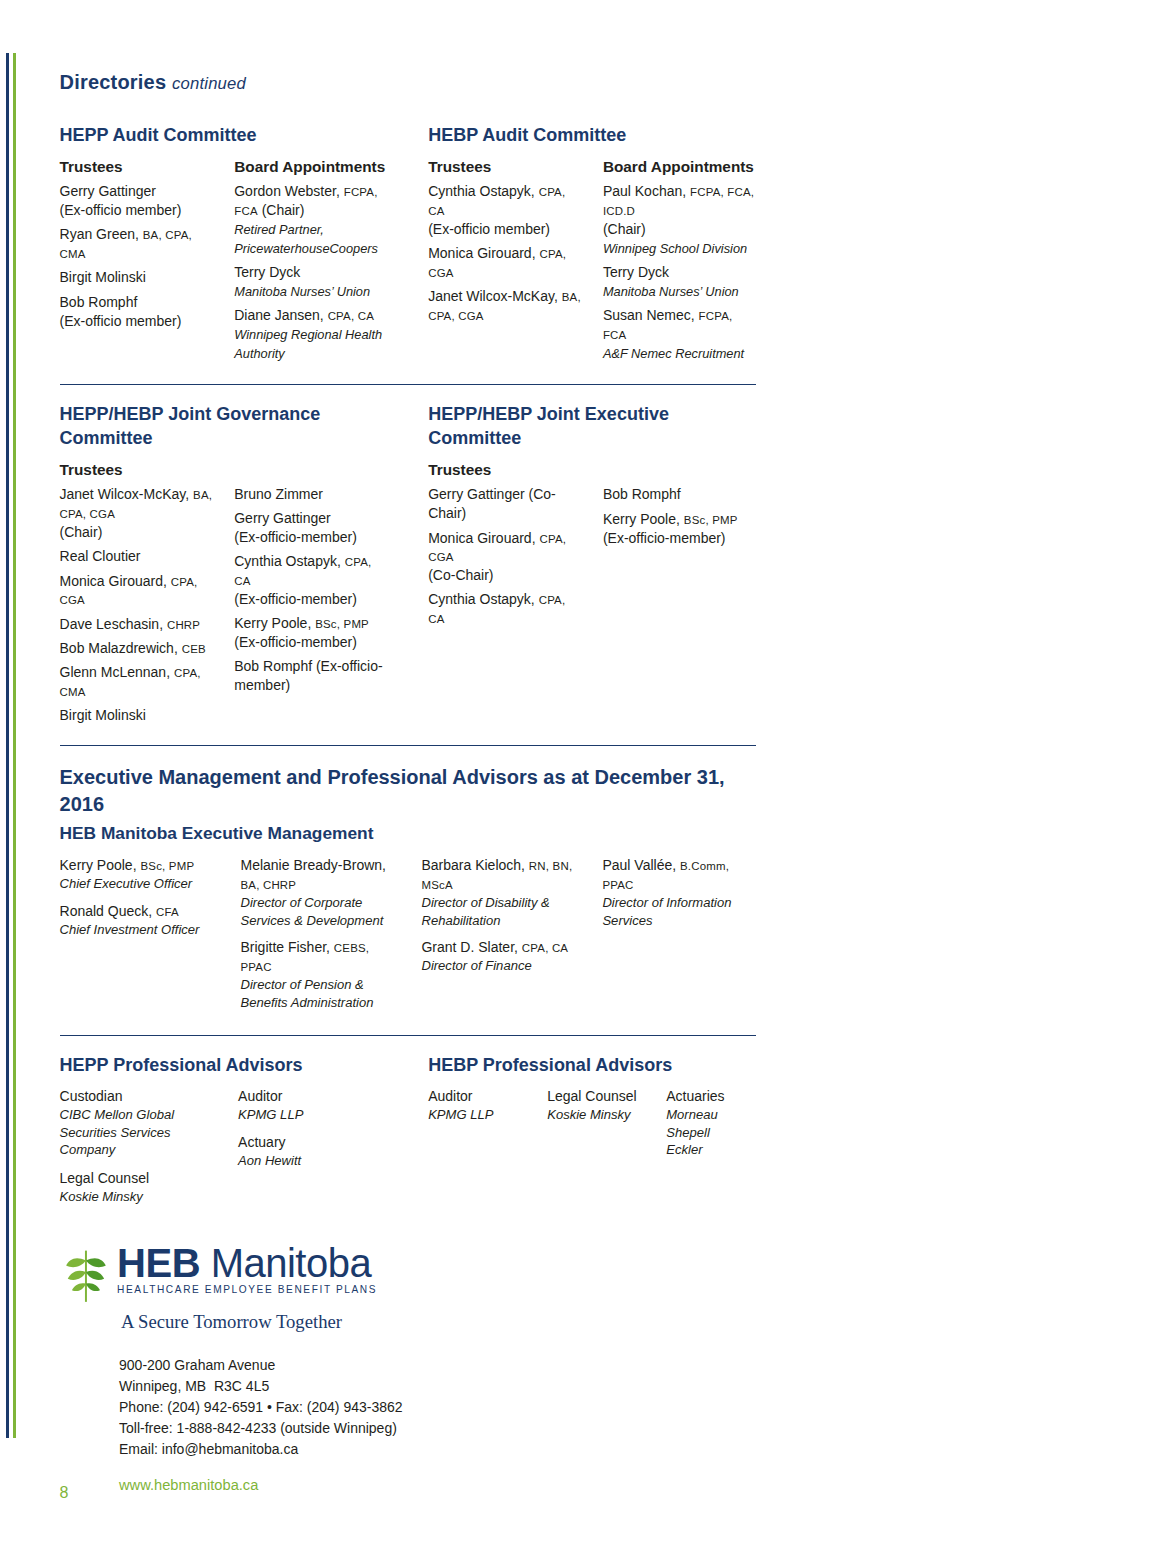Directories continued
HEPP Audit Committee
Trustees
Gerry Gattinger
(Ex-officio member)
Ryan Green, BA, CPA, CMA
Birgit Molinski
Bob Romphf
(Ex-officio member)
Board Appointments
Gordon Webster, FCPA, FCA (Chair)
Retired Partner,
PricewaterhouseCoopers
Terry Dyck
Manitoba Nurses’ Union
Diane Jansen, CPA, CA
Winnipeg Regional Health Authority
HEBP Audit Committee
Trustees
Cynthia Ostapyk, CPA, CA
(Ex-officio member)
Monica Girouard, CPA, CGA
Janet Wilcox-McKay, BA, CPA, CGA
Board Appointments
Paul Kochan, FCPA, FCA, ICD.D
(Chair)
Winnipeg School Division
Terry Dyck
Manitoba Nurses’ Union
Susan Nemec, FCPA, FCA
A&F Nemec Recruitment
HEPP/HEBP Joint Governance Committee
Trustees
Janet Wilcox-McKay, BA, CPA, CGA
(Chair)
Real Cloutier
Monica Girouard, CPA, CGA
Dave Leschasin, CHRP
Bob Malazdrewich, CEB
Glenn McLennan, CPA, CMA
Birgit Molinski
Bruno Zimmer
Gerry Gattinger
(Ex-officio-member)
Cynthia Ostapyk, CPA, CA
(Ex-officio-member)
Kerry Poole, BSc, PMP
(Ex-officio-member)
Bob Romphf (Ex-officio-member)
HEPP/HEBP Joint Executive Committee
Trustees
Gerry Gattinger (Co-Chair)
Monica Girouard, CPA, CGA
(Co-Chair)
Cynthia Ostapyk, CPA, CA
Bob Romphf
Kerry Poole, BSc, PMP
(Ex-officio-member)
Executive Management and Professional Advisors as at December 31, 2016
HEB Manitoba Executive Management
Kerry Poole, BSc, PMP
Chief Executive Officer
Ronald Queck, CFA
Chief Investment Officer
Melanie Bready-Brown, BA, CHRP
Director of Corporate Services & Development
Brigitte Fisher, CEBS, PPAC
Director of Pension & Benefits Administration
Barbara Kieloch, RN, BN, MScA
Director of Disability & Rehabilitation
Grant D. Slater, CPA, CA
Director of Finance
Paul Vallée, B.Comm, PPAC
Director of Information Services
HEPP Professional Advisors
Custodian
CIBC Mellon Global Securities Services Company
Legal Counsel
Koskie Minsky
Auditor
KPMG LLP
Actuary
Aon Hewitt
HEBP Professional Advisors
Auditor
KPMG LLP
Legal Counsel
Koskie Minsky
Actuaries
Morneau Shepell
Eckler
HEB Manitoba
HEALTHCARE EMPLOYEE BENEFIT PLANS
A Secure Tomorrow Together
900-200 Graham Avenue
Winnipeg, MB R3C 4L5
Phone: (204) 942-6591 • Fax: (204) 943-3862
Toll-free: 1-888-842-4233 (outside Winnipeg)
Email: info@hebmanitoba.ca
www.hebmanitoba.ca
8